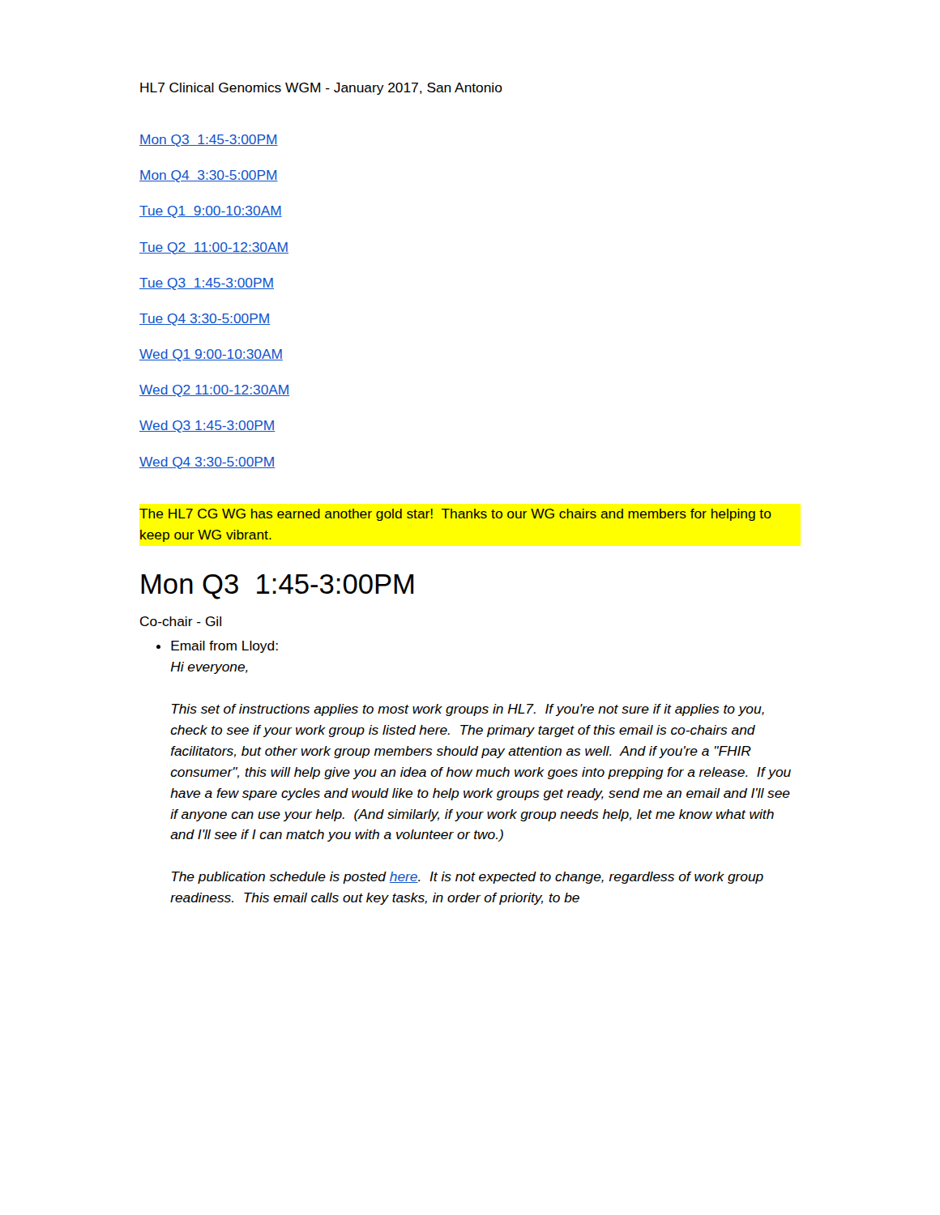HL7 Clinical Genomics WGM - January 2017, San Antonio
Mon Q3 1:45-3:00PM
Mon Q4 3:30-5:00PM
Tue Q1 9:00-10:30AM
Tue Q2 11:00-12:30AM
Tue Q3 1:45-3:00PM
Tue Q4 3:30-5:00PM
Wed Q1 9:00-10:30AM
Wed Q2 11:00-12:30AM
Wed Q3 1:45-3:00PM
Wed Q4 3:30-5:00PM
The HL7 CG WG has earned another gold star! Thanks to our WG chairs and members for helping to keep our WG vibrant.
Mon Q3 1:45-3:00PM
Co-chair - Gil
Email from Lloyd:
Hi everyone,
This set of instructions applies to most work groups in HL7. If you're not sure if it applies to you, check to see if your work group is listed here. The primary target of this email is co-chairs and facilitators, but other work group members should pay attention as well. And if you're a "FHIR consumer", this will help give you an idea of how much work goes into prepping for a release. If you have a few spare cycles and would like to help work groups get ready, send me an email and I'll see if anyone can use your help. (And similarly, if your work group needs help, let me know what with and I'll see if I can match you with a volunteer or two.)
The publication schedule is posted here. It is not expected to change, regardless of work group readiness. This email calls out key tasks, in order of priority, to be